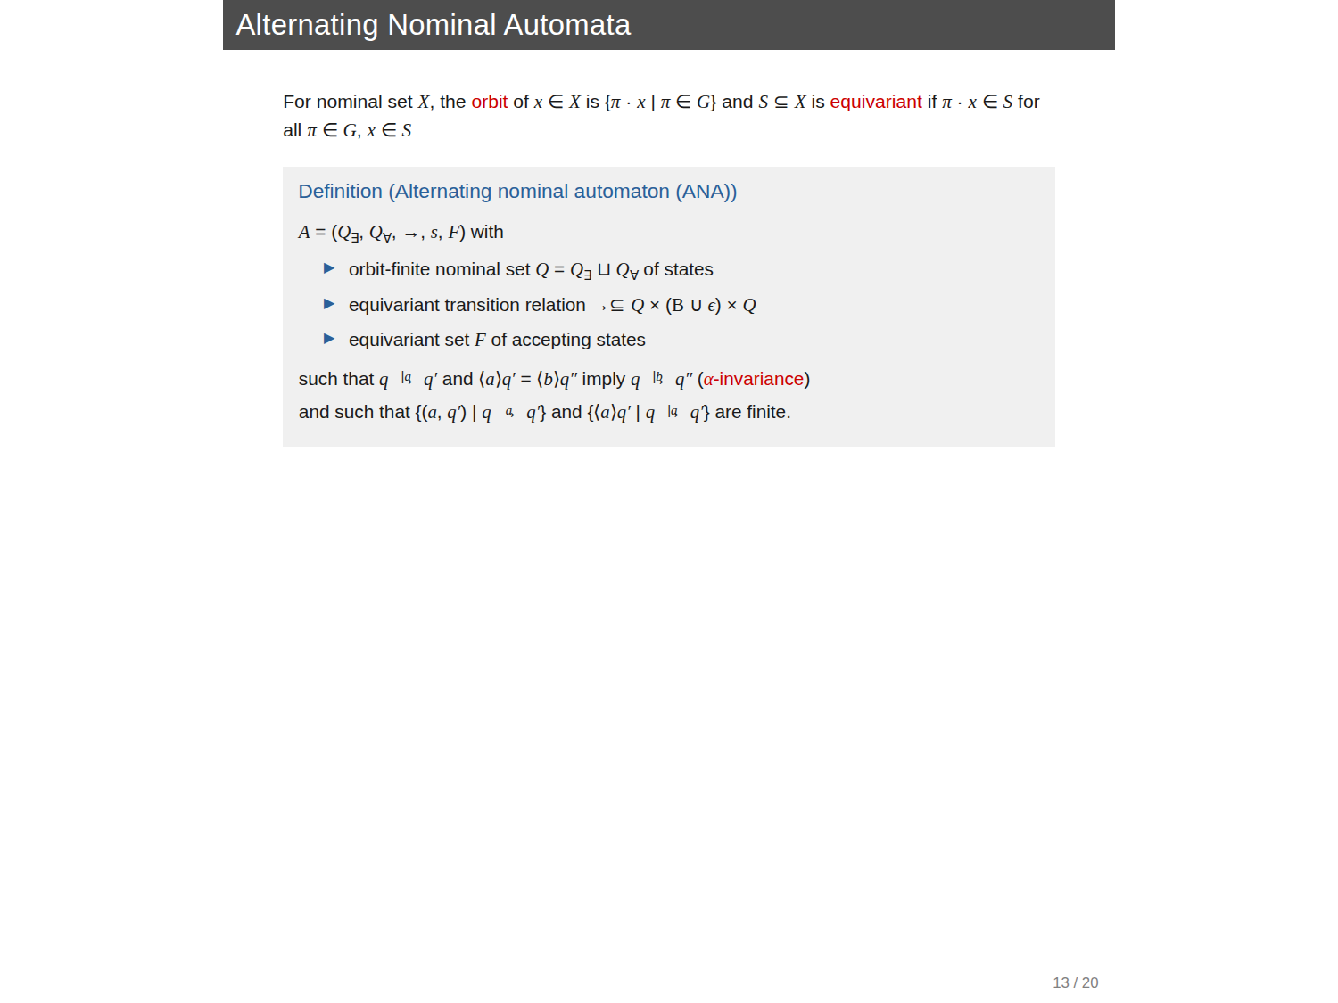Alternating Nominal Automata
For nominal set X, the orbit of x ∈ X is {π · x | π ∈ G} and S ⊆ X is equivariant if π · x ∈ S for all π ∈ G, x ∈ S
Definition (Alternating nominal automaton (ANA))
A = (Q∃, Q∀, →, s, F) with
orbit-finite nominal set Q = Q∃ ⊔ Q∀ of states
equivariant transition relation →⊆ Q × (B ∪ ϵ) × Q
equivariant set F of accepting states
such that q |a→ q′ and ⟨a⟩q′ = ⟨b⟩q″ imply q |b→ q″ (α-invariance)
and such that {(a, q′) | q a→ q′} and {⟨a⟩q′ | q |a→ q′} are finite.
13 / 20